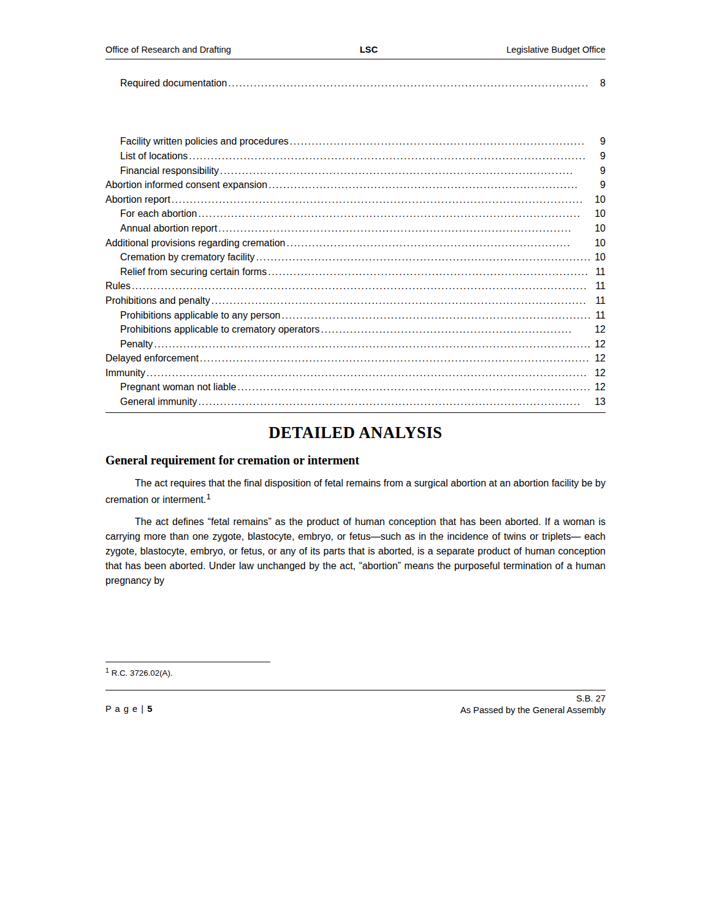Office of Research and Drafting
LSC
Legislative Budget Office
Required documentation ................................................................................................... 8
Facility written policies and procedures ................................................................................. 9
List of locations ............................................................................................................. 9
Financial responsibility ................................................................................................. 9
Abortion informed consent expansion ..................................................................................... 9
Abortion report ................................................................................................................. 10
For each abortion ......................................................................................................... 10
Annual abortion report ................................................................................................. 10
Additional provisions regarding cremation .............................................................................. 10
Cremation by crematory facility ............................................................................................. 10
Relief from securing certain forms ......................................................................................... 11
Rules ............................................................................................................................. 11
Prohibitions and penalty ....................................................................................................... 11
Prohibitions applicable to any person ..................................................................................... 11
Prohibitions applicable to crematory operators ..................................................................... 12
Penalty ......................................................................................................................... 12
Delayed enforcement ............................................................................................................. 12
Immunity ......................................................................................................................... 12
Pregnant woman not liable ................................................................................................. 12
General immunity ......................................................................................................... 13
DETAILED ANALYSIS
General requirement for cremation or interment
The act requires that the final disposition of fetal remains from a surgical abortion at an abortion facility be by cremation or interment.1
The act defines “fetal remains” as the product of human conception that has been aborted. If a woman is carrying more than one zygote, blastocyte, embryo, or fetus—such as in the incidence of twins or triplets— each zygote, blastocyte, embryo, or fetus, or any of its parts that is aborted, is a separate product of human conception that has been aborted. Under law unchanged by the act, “abortion” means the purposeful termination of a human pregnancy by
1 R.C. 3726.02(A).
P a g e | 5
S.B. 27
As Passed by the General Assembly